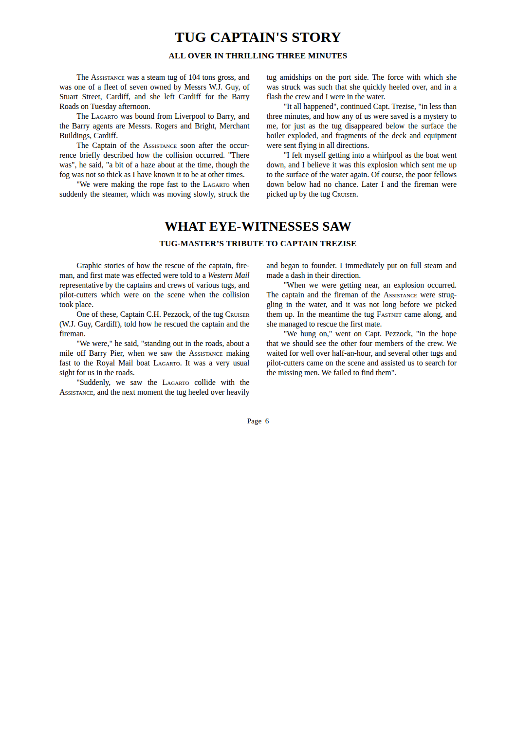TUG CAPTAIN'S STORY
ALL OVER IN THRILLING THREE MINUTES
The Assistance was a steam tug of 104 tons gross, and was one of a fleet of seven owned by Messrs W.J. Guy, of Stuart Street, Cardiff, and she left Cardiff for the Barry Roads on Tuesday afternoon.
The Lagarto was bound from Liverpool to Barry, and the Barry agents are Messrs. Rogers and Bright, Merchant Buildings, Cardiff.
The Captain of the Assistance soon after the occurrence briefly described how the collision occurred. "There was", he said, "a bit of a haze about at the time, though the fog was not so thick as I have known it to be at other times.
"We were making the rope fast to the Lagarto when suddenly the steamer, which was moving slowly, struck the tug amidships on the port side. The force with which she was struck was such that she quickly heeled over, and in a flash the crew and I were in the water.
"It all happened", continued Capt. Trezise, "in less than three minutes, and how any of us were saved is a mystery to me, for just as the tug disappeared below the surface the boiler exploded, and fragments of the deck and equipment were sent flying in all directions.
"I felt myself getting into a whirlpool as the boat went down, and I believe it was this explosion which sent me up to the surface of the water again. Of course, the poor fellows down below had no chance. Later I and the fireman were picked up by the tug Cruiser.
WHAT EYE-WITNESSES SAW
TUG-MASTER’S TRIBUTE TO CAPTAIN TREZISE
Graphic stories of how the rescue of the captain, fireman, and first mate was effected were told to a Western Mail representative by the captains and crews of various tugs, and pilot-cutters which were on the scene when the collision took place.
One of these, Captain C.H. Pezzock, of the tug Cruiser (W.J. Guy, Cardiff), told how he rescued the captain and the fireman.
"We were," he said, "standing out in the roads, about a mile off Barry Pier, when we saw the Assistance making fast to the Royal Mail boat Lagarto. It was a very usual sight for us in the roads.
"Suddenly, we saw the Lagarto collide with the Assistance, and the next moment the tug heeled over heavily and began to founder. I immediately put on full steam and made a dash in their direction.
"When we were getting near, an explosion occurred. The captain and the fireman of the Assistance were struggling in the water, and it was not long before we picked them up. In the meantime the tug Fastnet came along, and she managed to rescue the first mate.
"We hung on," went on Capt. Pezzock, "in the hope that we should see the other four members of the crew. We waited for well over half-an-hour, and several other tugs and pilot-cutters came on the scene and assisted us to search for the missing men. We failed to find them".
Page 6